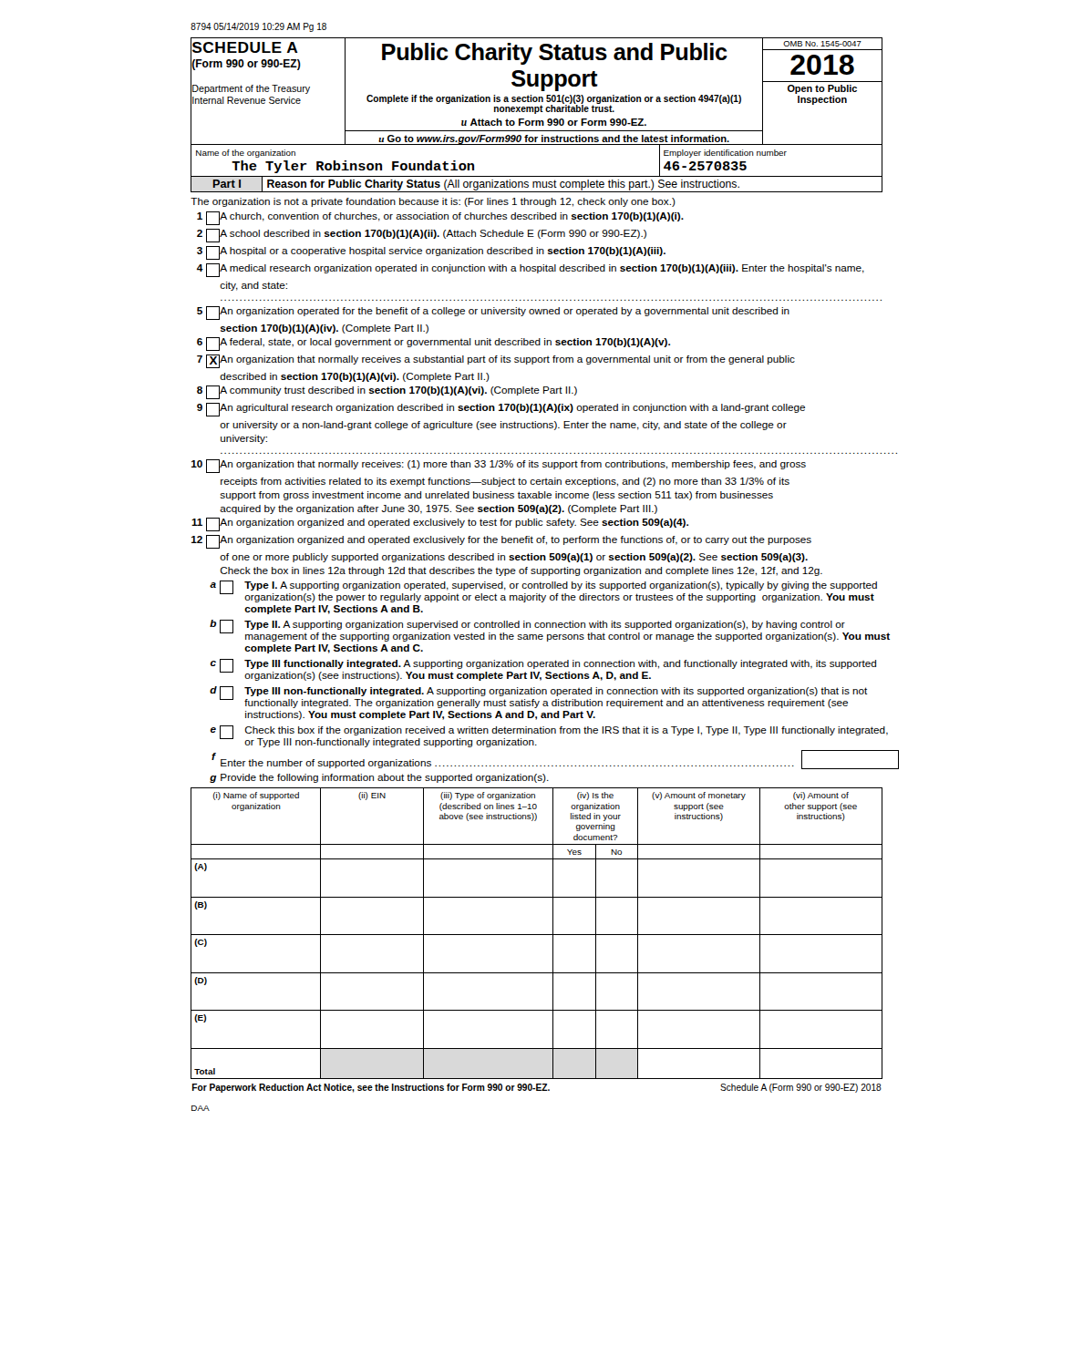8794 05/14/2019 10:29 AM Pg 18
| SCHEDULE A (Form 990 or 990-EZ) Department of the Treasury Internal Revenue Service | Public Charity Status and Public Support Complete if the organization is a section 501(c)(3) organization or a section 4947(a)(1) nonexempt charitable trust. u Attach to Form 990 or Form 990-EZ. u Go to www.irs.gov/Form990 for instructions and the latest information. | OMB No. 1545-0047 2018 Open to Public Inspection |
| Name of the organization The Tyler Robinson Foundation | Employer identification number 46-2570835 |
| Part I | Reason for Public Charity Status (All organizations must complete this part.) See instructions. |
The organization is not a private foundation because it is: (For lines 1 through 12, check only one box.)
| 1 | | A church, convention of churches, or association of churches described in section 170(b)(1)(A)(i). |
| 2 | | A school described in section 170(b)(1)(A)(ii). (Attach Schedule E (Form 990 or 990-EZ).) |
| 3 | | A hospital or a cooperative hospital service organization described in section 170(b)(1)(A)(iii). |
| 4 | | A medical research organization operated in conjunction with a hospital described in section 170(b)(1)(A)(iii). Enter the hospital's name, |
| | | city, and state: ........................................................................................................................................................................... |
| 5 | | An organization operated for the benefit of a college or university owned or operated by a governmental unit described in |
| | | section 170(b)(1)(A)(iv). (Complete Part II.) |
| 6 | | A federal, state, or local government or governmental unit described in section 170(b)(1)(A)(v). |
| 7 | X | An organization that normally receives a substantial part of its support from a governmental unit or from the general public |
| | | described in section 170(b)(1)(A)(vi). (Complete Part II.) |
| 8 | | A community trust described in section 170(b)(1)(A)(vi). (Complete Part II.) |
| 9 | | An agricultural research organization described in section 170(b)(1)(A)(ix) operated in conjunction with a land-grant college |
| | | or university or a non-land-grant college of agriculture (see instructions). Enter the name, city, and state of the college or |
| | | university: ............................................................................................................................................................................... |
| 10 | | An organization that normally receives: (1) more than 33 1/3% of its support from contributions, membership fees, and gross |
| | | receipts from activities related to its exempt functions—subject to certain exceptions, and (2) no more than 33 1/3% of its |
| | | support from gross investment income and unrelated business taxable income (less section 511 tax) from businesses |
| | | acquired by the organization after June 30, 1975. See section 509(a)(2). (Complete Part III.) |
| 11 | | An organization organized and operated exclusively to test for public safety. See section 509(a)(4). |
| 12 | | An organization organized and operated exclusively for the benefit of, to perform the functions of, or to carry out the purposes |
| | | of one or more publicly supported organizations described in section 509(a)(1) or section 509(a)(2). See section 509(a)(3). |
| | | Check the box in lines 12a through 12d that describes the type of supporting organization and complete lines 12e, 12f, and 12g. |
| | a | / / Type I. A supporting organization operated, supervised, or controlled by its supported organization(s), typically by giving the supported organization(s) the power to regularly appoint or elect a majority of the directors or trustees of the supporting organization. You must complete Part IV, Sections A and B. / |
| | b | / / Type II. A supporting organization supervised or controlled in connection with its supported organization(s), by having control or management of the supporting organization vested in the same persons that control or manage the supported organization(s). You must complete Part IV, Sections A and C. / |
| | c | / / Type III functionally integrated. A supporting organization operated in connection with, and functionally integrated with, its supported organization(s) (see instructions). You must complete Part IV, Sections A, D, and E. / |
| | d | / / Type III non-functionally integrated. A supporting organization operated in connection with its supported organization(s) that is not functionally integrated. The organization generally must satisfy a distribution requirement and an attentiveness requirement (see instructions). You must complete Part IV, Sections A and D, and Part V. / |
| | e | / / Check this box if the organization received a written determination from the IRS that it is a Type I, Type II, Type III functionally integrated, or Type III non-functionally integrated supporting organization. / |
| | f | / Enter the number of supported organizations ............................................................................................. / / |
| | g | Provide the following information about the supported organization(s). |
| (i) Name of supported organization | (ii) EIN | (iii) Type of organization (described on lines 1–10 above (see instructions)) | (iv) Is the organization listed in your governing document? | (v) Amount of monetary support (see instructions) | (vi) Amount of other support (see instructions) |
| --- | --- | --- | --- | --- | --- |
| | | | Yes | No | | |
| (A) | | | | | | |
| (B) | | | | | | |
| (C) | | | | | | |
| (D) | | | | | | |
| (E) | | | | | | |
| Total | | | | | | |
| For Paperwork Reduction Act Notice, see the Instructions for Form 990 or 990-EZ. | Schedule A (Form 990 or 990-EZ) 2018 |
DAA